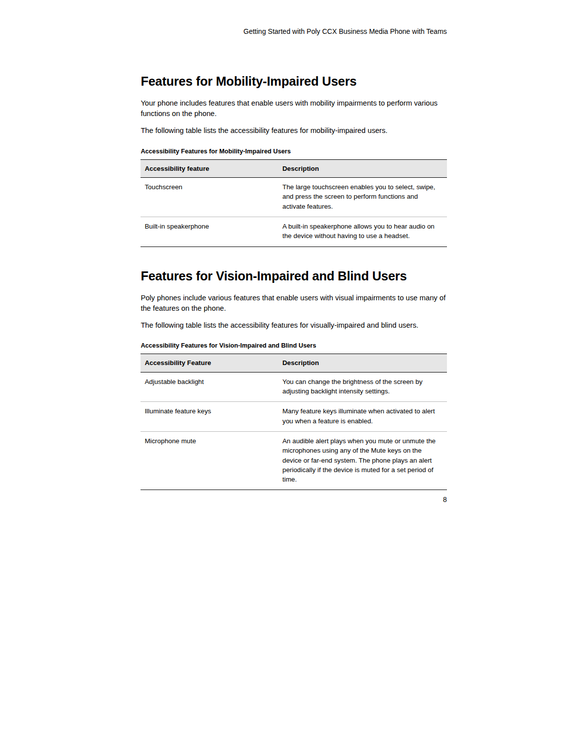Getting Started with Poly CCX Business Media Phone with Teams
Features for Mobility-Impaired Users
Your phone includes features that enable users with mobility impairments to perform various functions on the phone.
The following table lists the accessibility features for mobility-impaired users.
Accessibility Features for Mobility-Impaired Users
| Accessibility feature | Description |
| --- | --- |
| Touchscreen | The large touchscreen enables you to select, swipe, and press the screen to perform functions and activate features. |
| Built-in speakerphone | A built-in speakerphone allows you to hear audio on the device without having to use a headset. |
Features for Vision-Impaired and Blind Users
Poly phones include various features that enable users with visual impairments to use many of the features on the phone.
The following table lists the accessibility features for visually-impaired and blind users.
Accessibility Features for Vision-Impaired and Blind Users
| Accessibility Feature | Description |
| --- | --- |
| Adjustable backlight | You can change the brightness of the screen by adjusting backlight intensity settings. |
| Illuminate feature keys | Many feature keys illuminate when activated to alert you when a feature is enabled. |
| Microphone mute | An audible alert plays when you mute or unmute the microphones using any of the Mute keys on the device or far-end system. The phone plays an alert periodically if the device is muted for a set period of time. |
8